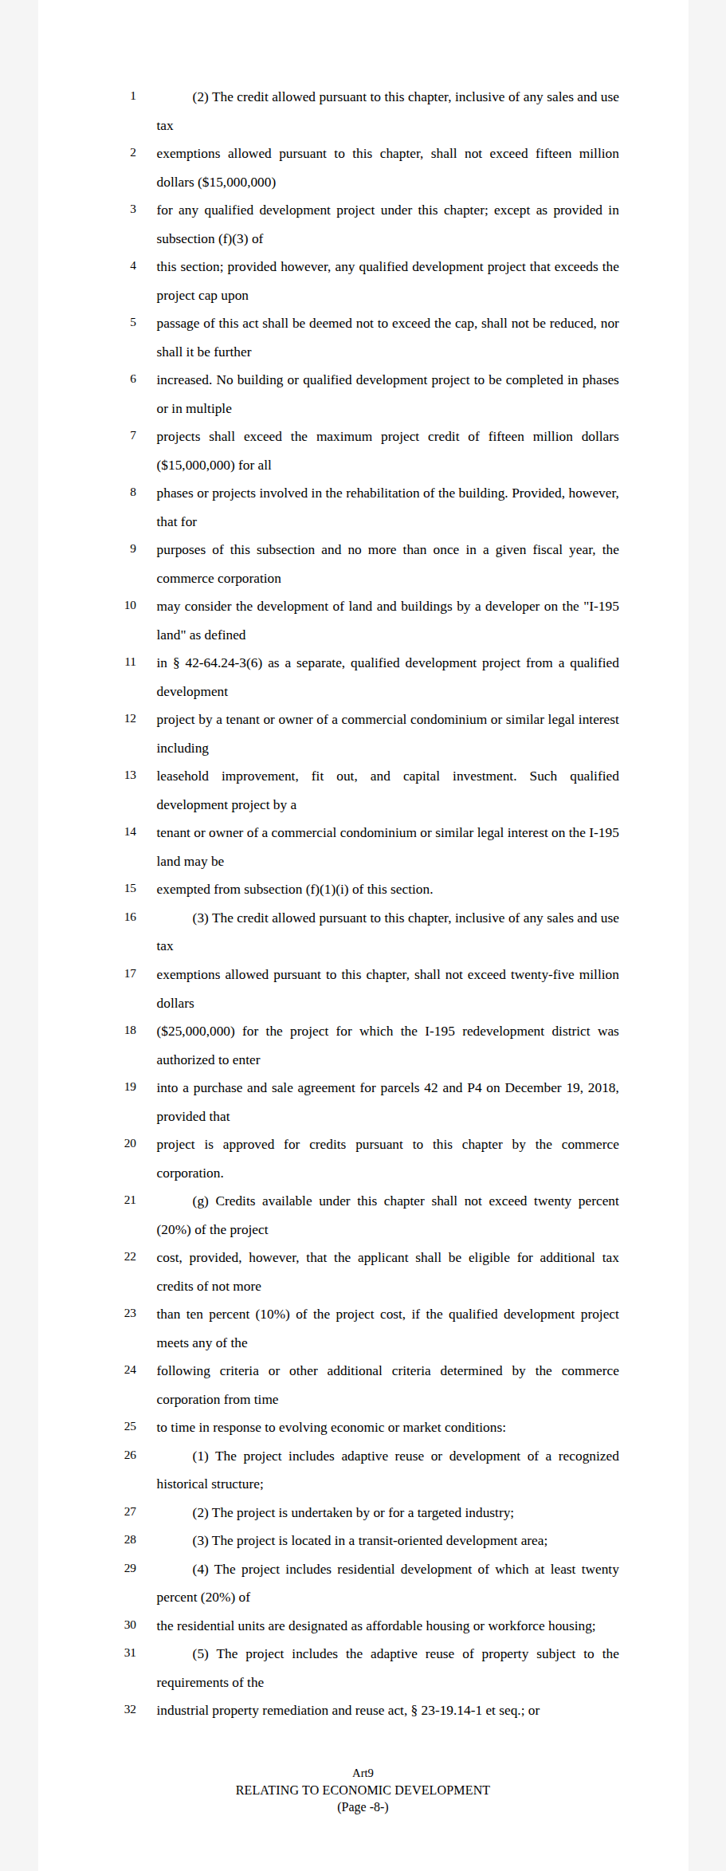(2) The credit allowed pursuant to this chapter, inclusive of any sales and use tax
exemptions allowed pursuant to this chapter, shall not exceed fifteen million dollars ($15,000,000)
for any qualified development project under this chapter; except as provided in subsection (f)(3) of
this section; provided however, any qualified development project that exceeds the project cap upon
passage of this act shall be deemed not to exceed the cap, shall not be reduced, nor shall it be further
increased. No building or qualified development project to be completed in phases or in multiple
projects shall exceed the maximum project credit of fifteen million dollars ($15,000,000) for all
phases or projects involved in the rehabilitation of the building. Provided, however, that for
purposes of this subsection and no more than once in a given fiscal year, the commerce corporation
may consider the development of land and buildings by a developer on the "I-195 land" as defined
in § 42-64.24-3(6) as a separate, qualified development project from a qualified development
project by a tenant or owner of a commercial condominium or similar legal interest including
leasehold improvement, fit out, and capital investment. Such qualified development project by a
tenant or owner of a commercial condominium or similar legal interest on the I-195 land may be
exempted from subsection (f)(1)(i) of this section.
(3) The credit allowed pursuant to this chapter, inclusive of any sales and use tax
exemptions allowed pursuant to this chapter, shall not exceed twenty-five million dollars
($25,000,000) for the project for which the I-195 redevelopment district was authorized to enter
into a purchase and sale agreement for parcels 42 and P4 on December 19, 2018, provided that
project is approved for credits pursuant to this chapter by the commerce corporation.
(g) Credits available under this chapter shall not exceed twenty percent (20%) of the project
cost, provided, however, that the applicant shall be eligible for additional tax credits of not more
than ten percent (10%) of the project cost, if the qualified development project meets any of the
following criteria or other additional criteria determined by the commerce corporation from time
to time in response to evolving economic or market conditions:
(1) The project includes adaptive reuse or development of a recognized historical structure;
(2) The project is undertaken by or for a targeted industry;
(3) The project is located in a transit-oriented development area;
(4) The project includes residential development of which at least twenty percent (20%) of
the residential units are designated as affordable housing or workforce housing;
(5) The project includes the adaptive reuse of property subject to the requirements of the
industrial property remediation and reuse act, § 23-19.14-1 et seq.; or
Art9
RELATING TO ECONOMIC DEVELOPMENT
(Page -8-)